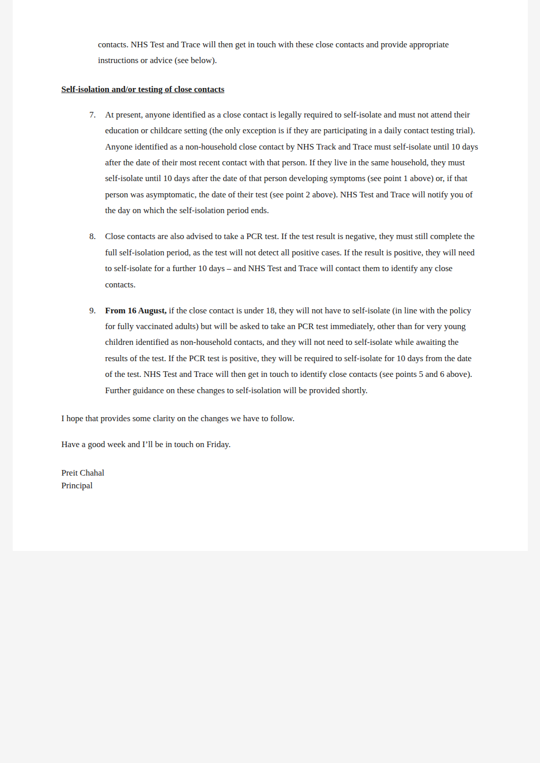contacts. NHS Test and Trace will then get in touch with these close contacts and provide appropriate instructions or advice (see below).
Self-isolation and/or testing of close contacts
At present, anyone identified as a close contact is legally required to self-isolate and must not attend their education or childcare setting (the only exception is if they are participating in a daily contact testing trial). Anyone identified as a non-household close contact by NHS Track and Trace must self-isolate until 10 days after the date of their most recent contact with that person. If they live in the same household, they must self-isolate until 10 days after the date of that person developing symptoms (see point 1 above) or, if that person was asymptomatic, the date of their test (see point 2 above). NHS Test and Trace will notify you of the day on which the self-isolation period ends.
Close contacts are also advised to take a PCR test. If the test result is negative, they must still complete the full self-isolation period, as the test will not detect all positive cases. If the result is positive, they will need to self-isolate for a further 10 days – and NHS Test and Trace will contact them to identify any close contacts.
From 16 August, if the close contact is under 18, they will not have to self-isolate (in line with the policy for fully vaccinated adults) but will be asked to take an PCR test immediately, other than for very young children identified as non-household contacts, and they will not need to self-isolate while awaiting the results of the test. If the PCR test is positive, they will be required to self-isolate for 10 days from the date of the test. NHS Test and Trace will then get in touch to identify close contacts (see points 5 and 6 above). Further guidance on these changes to self-isolation will be provided shortly.
I hope that provides some clarity on the changes we have to follow.
Have a good week and I’ll be in touch on Friday.
Preit Chahal
Principal